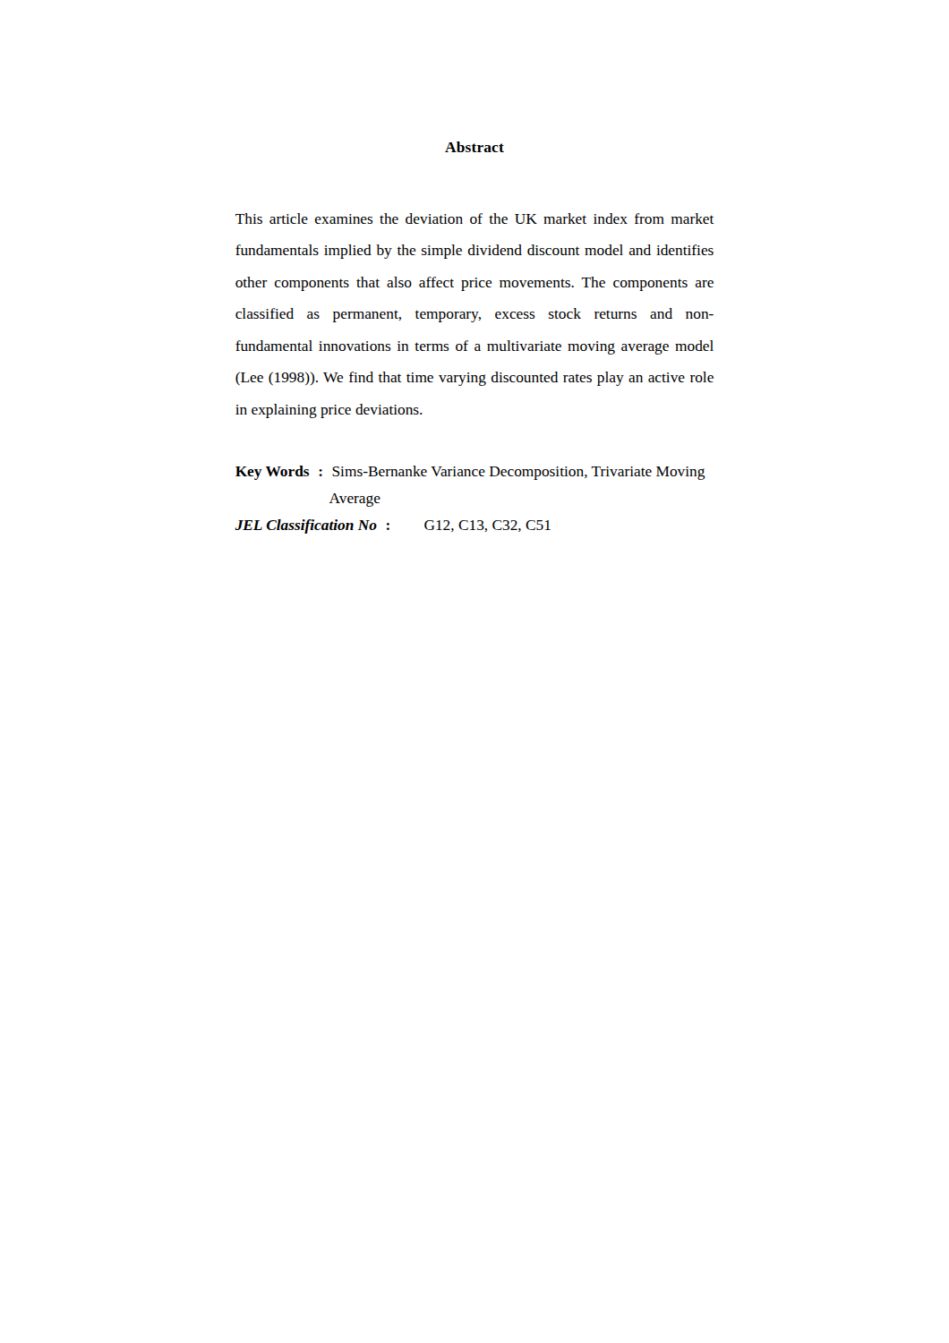Abstract
This article examines the deviation of the UK market index from market fundamentals implied by the simple dividend discount model and identifies other components that also affect price movements. The components are classified as permanent, temporary, excess stock returns and non-fundamental innovations in terms of a multivariate moving average model (Lee (1998)). We find that time varying discounted rates play an active role in explaining price deviations.
Key Words: Sims-Bernanke Variance Decomposition, Trivariate Moving
Average
JEL Classification No: G12, C13, C32, C51